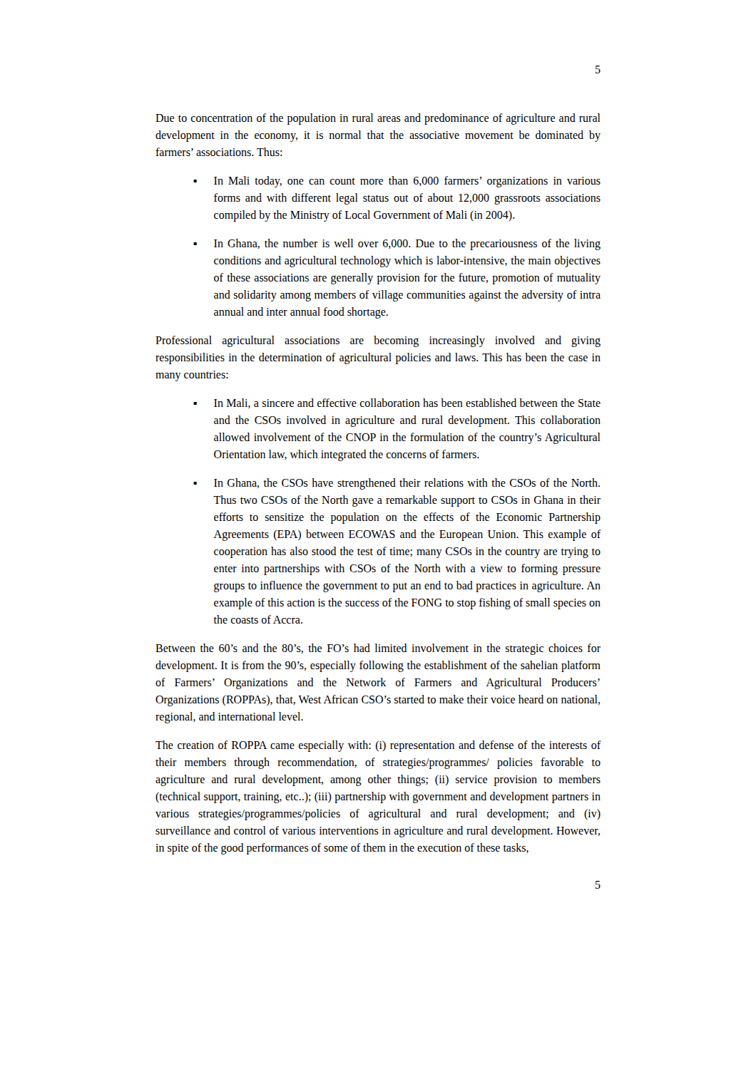5
Due to concentration of the population in rural areas and predominance of agriculture and rural development in the economy, it is normal that the associative movement be dominated by farmers’ associations. Thus:
In Mali today, one can count more than 6,000 farmers’ organizations in various forms and with different legal status out of about 12,000 grassroots associations compiled by the Ministry of Local Government of Mali (in 2004).
In Ghana, the number is well over 6,000. Due to the precariousness of the living conditions and agricultural technology which is labor-intensive, the main objectives of these associations are generally provision for the future, promotion of mutuality and solidarity among members of village communities against the adversity of intra annual and inter annual food shortage.
Professional agricultural associations are becoming increasingly involved and giving responsibilities in the determination of agricultural policies and laws. This has been the case in many countries:
In Mali, a sincere and effective collaboration has been established between the State and the CSOs involved in agriculture and rural development. This collaboration allowed involvement of the CNOP in the formulation of the country’s Agricultural Orientation law, which integrated the concerns of farmers.
In Ghana, the CSOs have strengthened their relations with the CSOs of the North. Thus two CSOs of the North gave a remarkable support to CSOs in Ghana in their efforts to sensitize the population on the effects of the Economic Partnership Agreements (EPA) between ECOWAS and the European Union. This example of cooperation has also stood the test of time; many CSOs in the country are trying to enter into partnerships with CSOs of the North with a view to forming pressure groups to influence the government to put an end to bad practices in agriculture. An example of this action is the success of the FONG to stop fishing of small species on the coasts of Accra.
Between the 60’s and the 80’s, the FO’s had limited involvement in the strategic choices for development. It is from the 90’s, especially following the establishment of the sahelian platform of Farmers’ Organizations and the Network of Farmers and Agricultural Producers’ Organizations (ROPPAs), that, West African CSO’s started to make their voice heard on national, regional, and international level.
The creation of ROPPA came especially with: (i) representation and defense of the interests of their members through recommendation, of strategies/programmes/ policies favorable to agriculture and rural development, among other things; (ii) service provision to members (technical support, training, etc..); (iii) partnership with government and development partners in various strategies/programmes/policies of agricultural and rural development; and (iv) surveillance and control of various interventions in agriculture and rural development. However, in spite of the good performances of some of them in the execution of these tasks,
5